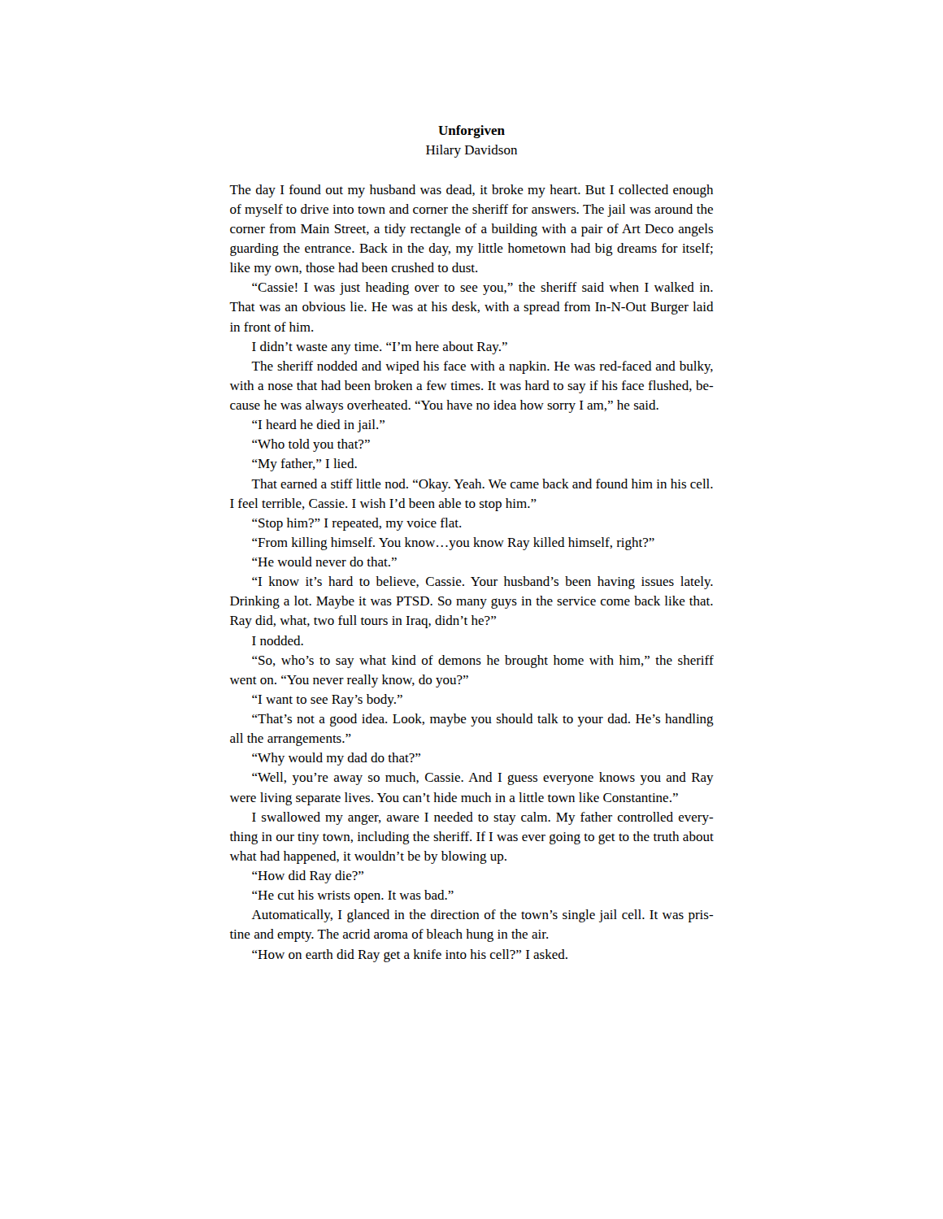Unforgiven
Hilary Davidson
The day I found out my husband was dead, it broke my heart. But I collected enough of myself to drive into town and corner the sheriff for answers. The jail was around the corner from Main Street, a tidy rectangle of a building with a pair of Art Deco angels guarding the entrance. Back in the day, my little hometown had big dreams for itself; like my own, those had been crushed to dust.
“Cassie! I was just heading over to see you,” the sheriff said when I walked in. That was an obvious lie. He was at his desk, with a spread from In-N-Out Burger laid in front of him.
I didn’t waste any time. “I’m here about Ray.”
The sheriff nodded and wiped his face with a napkin. He was red-faced and bulky, with a nose that had been broken a few times. It was hard to say if his face flushed, because he was always overheated. “You have no idea how sorry I am,” he said.
“I heard he died in jail.”
“Who told you that?”
“My father,” I lied.
That earned a stiff little nod. “Okay. Yeah. We came back and found him in his cell. I feel terrible, Cassie. I wish I’d been able to stop him.”
“Stop him?” I repeated, my voice flat.
“From killing himself. You know…you know Ray killed himself, right?”
“He would never do that.”
“I know it’s hard to believe, Cassie. Your husband’s been having issues lately. Drinking a lot. Maybe it was PTSD. So many guys in the service come back like that. Ray did, what, two full tours in Iraq, didn’t he?”
I nodded.
“So, who’s to say what kind of demons he brought home with him,” the sheriff went on. “You never really know, do you?”
“I want to see Ray’s body.”
“That’s not a good idea. Look, maybe you should talk to your dad. He’s handling all the arrangements.”
“Why would my dad do that?”
“Well, you’re away so much, Cassie. And I guess everyone knows you and Ray were living separate lives. You can’t hide much in a little town like Constantine.”
I swallowed my anger, aware I needed to stay calm. My father controlled everything in our tiny town, including the sheriff. If I was ever going to get to the truth about what had happened, it wouldn’t be by blowing up.
“How did Ray die?”
“He cut his wrists open. It was bad.”
Automatically, I glanced in the direction of the town’s single jail cell. It was pristine and empty. The acrid aroma of bleach hung in the air.
“How on earth did Ray get a knife into his cell?” I asked.